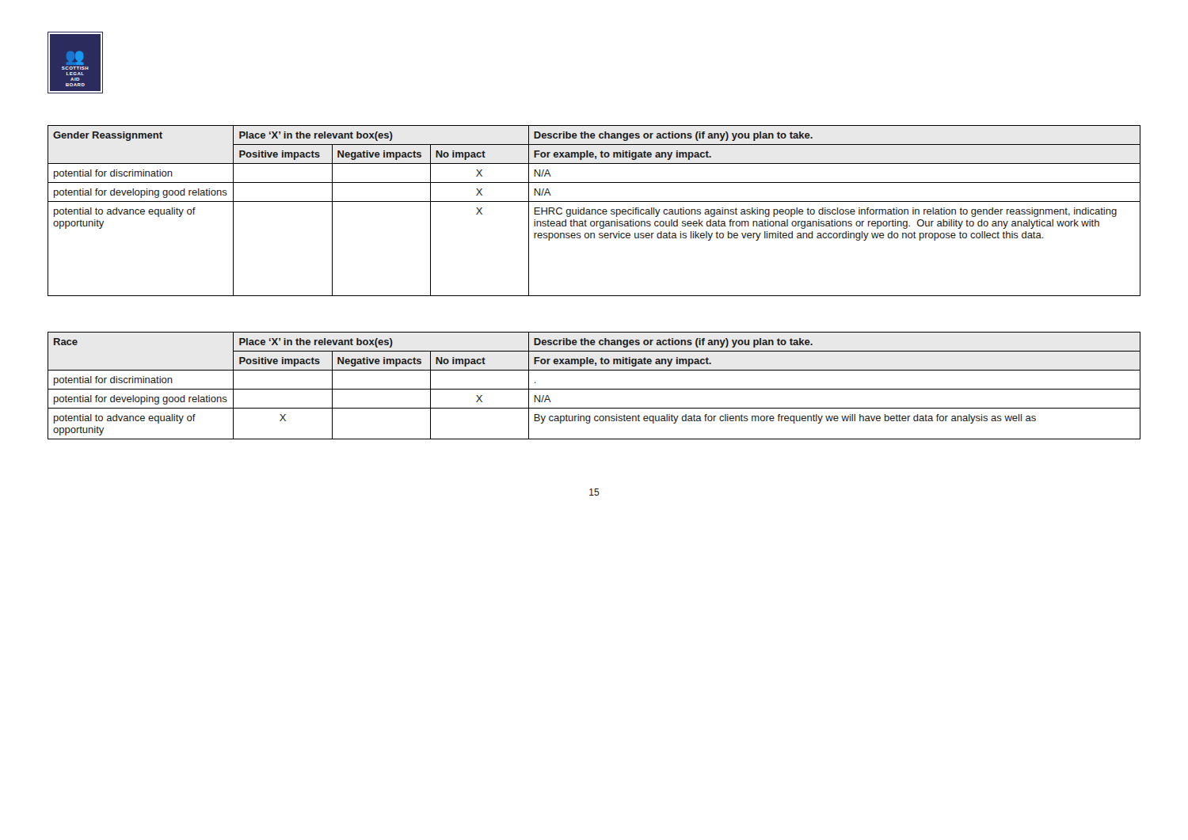👥
SCOTTISH LEGAL AID BOARD
| Gender Reassignment | Place ‘X’ in the relevant box(es) | Describe the changes or actions (if any) you plan to take. |
| --- | --- | --- |
| Positive impacts | Negative impacts | No impact | For example, to mitigate any impact. |
| potential for discrimination | | | X | N/A |
| potential for developing good relations | | | X | N/A |
| potential to advance equality of opportunity | | | X | EHRC guidance specifically cautions against asking people to disclose information in relation to gender reassignment, indicating instead that organisations could seek data from national organisations or reporting. Our ability to do any analytical work with responses on service user data is likely to be very limited and accordingly we do not propose to collect this data. |
| Race | Place ‘X’ in the relevant box(es) | Describe the changes or actions (if any) you plan to take. |
| --- | --- | --- |
| Positive impacts | Negative impacts | No impact | For example, to mitigate any impact. |
| potential for discrimination | | | | . |
| potential for developing good relations | | | X | N/A |
| potential to advance equality of opportunity | X | | | By capturing consistent equality data for clients more frequently we will have better data for analysis as well as |
15